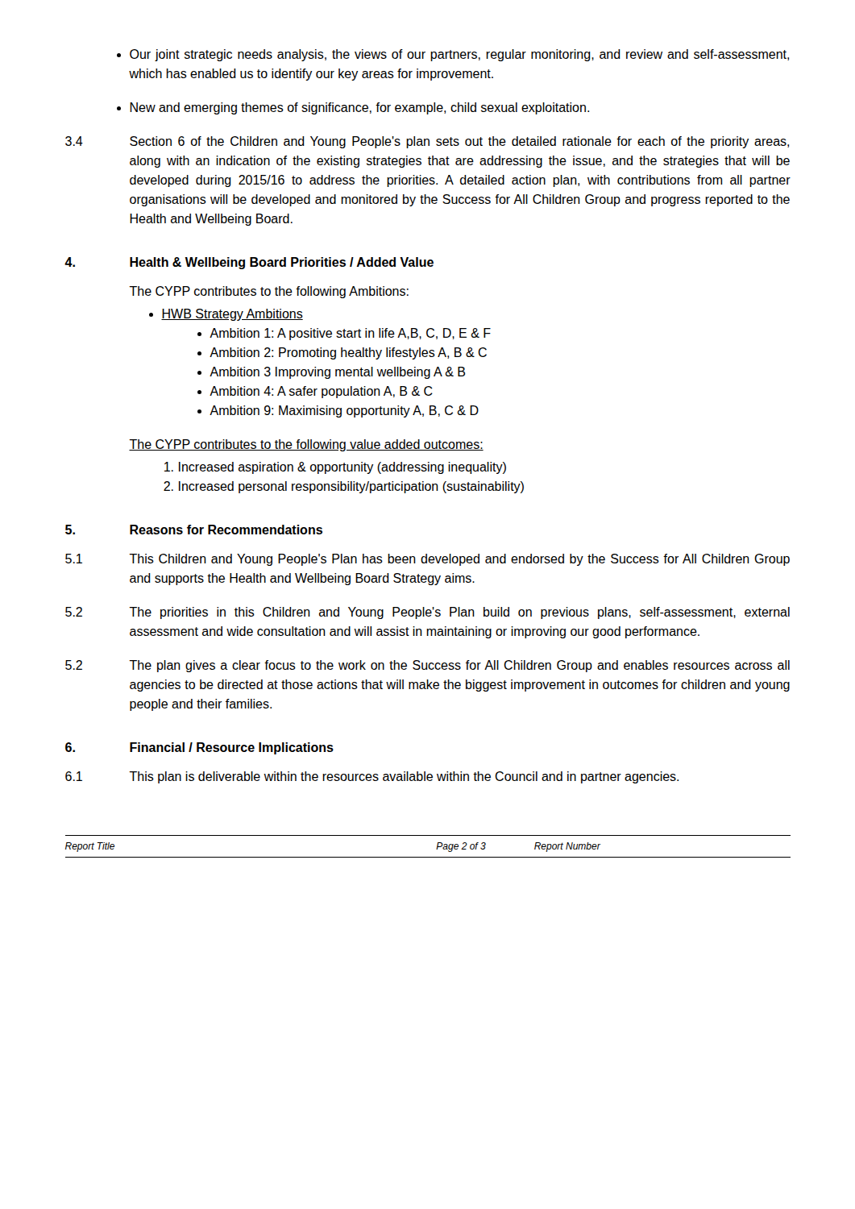Our joint strategic needs analysis, the views of our partners, regular monitoring, and review and self-assessment, which has enabled us to identify our key areas for improvement.
New and emerging themes of significance, for example, child sexual exploitation.
3.4
Section 6 of the Children and Young People's plan sets out the detailed rationale for each of the priority areas, along with an indication of the existing strategies that are addressing the issue, and the strategies that will be developed during 2015/16 to address the priorities. A detailed action plan, with contributions from all partner organisations will be developed and monitored by the Success for All Children Group and progress reported to the Health and Wellbeing Board.
4.
Health & Wellbeing Board Priorities / Added Value
The CYPP contributes to the following Ambitions:
HWB Strategy Ambitions
Ambition 1: A positive start in life A,B, C, D, E & F
Ambition 2: Promoting healthy lifestyles A, B & C
Ambition 3 Improving mental wellbeing A & B
Ambition 4: A safer population A, B & C
Ambition 9: Maximising opportunity A, B, C & D
The CYPP contributes to the following value added outcomes:
Increased aspiration & opportunity (addressing inequality)
Increased personal responsibility/participation (sustainability)
5.
Reasons for Recommendations
5.1
This Children and Young People's Plan has been developed and endorsed by the Success for All Children Group and supports the Health and Wellbeing Board Strategy aims.
5.2
The priorities in this Children and Young People's Plan build on previous plans, self-assessment, external assessment and wide consultation and will assist in maintaining or improving our good performance.
5.2
The plan gives a clear focus to the work on the Success for All Children Group and enables resources across all agencies to be directed at those actions that will make the biggest improvement in outcomes for children and young people and their families.
6.
Financial / Resource Implications
6.1
This plan is deliverable within the resources available within the Council and in partner agencies.
Report Title
Page 2 of 3 Report Number